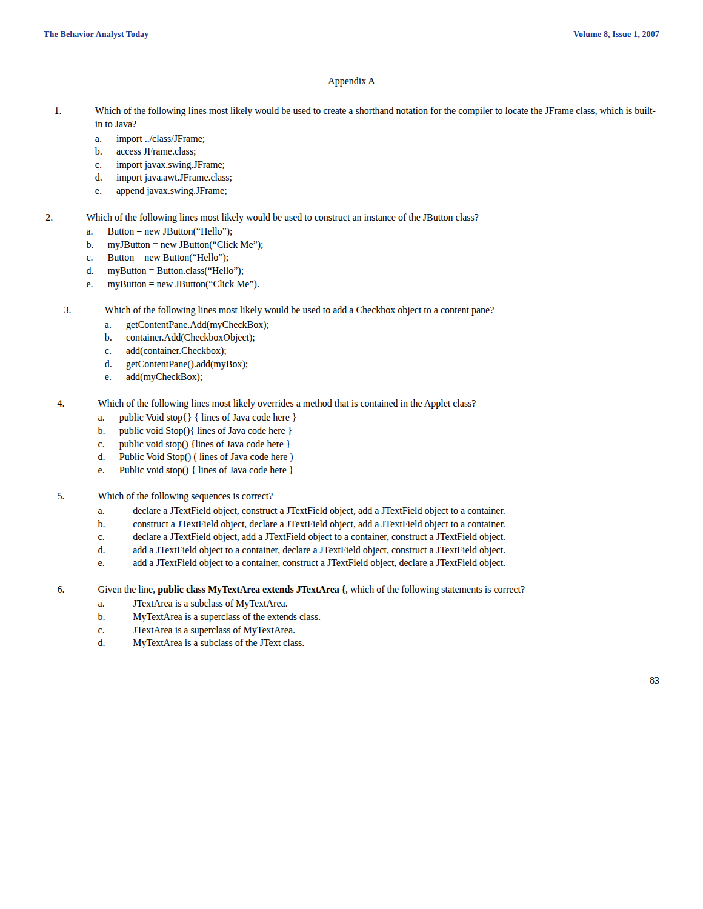The Behavior Analyst Today Volume 8, Issue 1, 2007
Appendix A
1. Which of the following lines most likely would be used to create a shorthand notation for the compiler to locate the JFrame class, which is built-in to Java?
a. import ../class/JFrame;
b. access JFrame.class;
c. import javax.swing.JFrame;
d. import java.awt.JFrame.class;
e. append javax.swing.JFrame;
2. Which of the following lines most likely would be used to construct an instance of the JButton class?
a. Button = new JButton(“Hello”);
b. myJButton = new JButton(“Click Me”);
c. Button = new Button(“Hello”);
d. myButton = Button.class(“Hello”);
e. myButton = new JButton(“Click Me”).
3. Which of the following lines most likely would be used to add a Checkbox object to a content pane?
a. getContentPane.Add(myCheckBox);
b. container.Add(CheckboxObject);
c. add(container.Checkbox);
d. getContentPane().add(myBox);
e. add(myCheckBox);
4. Which of the following lines most likely overrides a method that is contained in the Applet class?
a. public Void stop{} { lines of Java code here }
b. public void Stop(){ lines of Java code here }
c. public void stop() {lines of Java code here }
d. Public Void Stop() ( lines of Java code here )
e. Public void stop() { lines of Java code here }
5. Which of the following sequences is correct?
a. declare a JTextField object, construct a JTextField object, add a JTextField object to a container.
b. construct a JTextField object, declare a JTextField object, add a JTextField object to a container.
c. declare a JTextField object, add a JTextField object to a container, construct a JTextField object.
d. add a JTextField object to a container, declare a JTextField object, construct a JTextField object.
e. add a JTextField object to a container, construct a JTextField object, declare a JTextField object.
6. Given the line, public class MyTextArea extends JTextArea {, which of the following statements is correct?
a. JTextArea is a subclass of MyTextArea.
b. MyTextArea is a superclass of the extends class.
c. JTextArea is a superclass of MyTextArea.
d. MyTextArea is a subclass of the JText class.
83